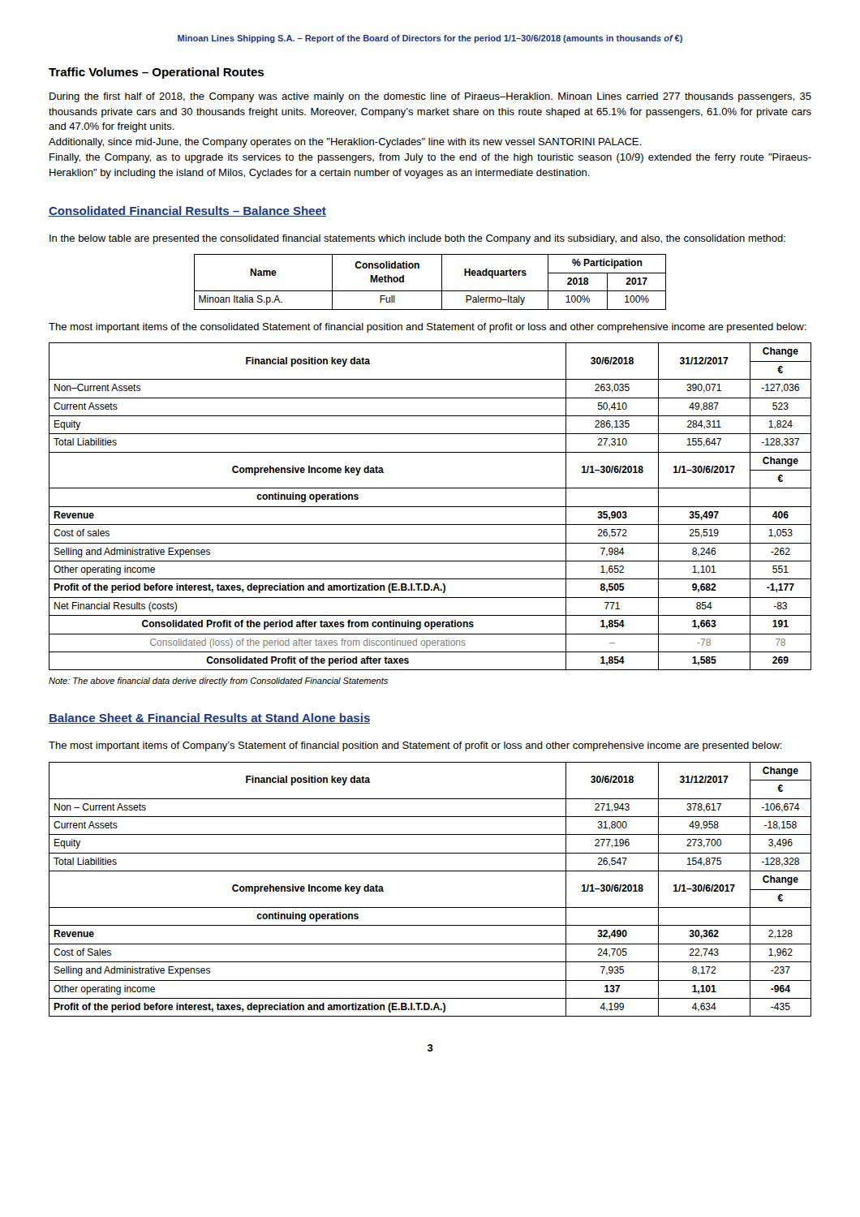Minoan Lines Shipping S.A. – Report of the Board of Directors for the period 1/1–30/6/2018 (amounts in thousands of €)
Traffic Volumes – Operational Routes
During the first half of 2018, the Company was active mainly on the domestic line of Piraeus–Heraklion. Minoan Lines carried 277 thousands passengers, 35 thousands private cars and 30 thousands freight units. Moreover, Company’s market share on this route shaped at 65.1% for passengers, 61.0% for private cars and 47.0% for freight units.
Additionally, since mid-June, the Company operates on the "Heraklion-Cyclades" line with its new vessel SANTORINI PALACE.
Finally, the Company, as to upgrade its services to the passengers, from July to the end of the high touristic season (10/9) extended the ferry route "Piraeus-Heraklion" by including the island of Milos, Cyclades for a certain number of voyages as an intermediate destination.
Consolidated Financial Results – Balance Sheet
In the below table are presented the consolidated financial statements which include both the Company and its subsidiary, and also, the consolidation method:
| Name | Consolidation Method | Headquarters | % Participation |
| --- | --- | --- | --- |
| 2018 | 2017 |
| Minoan Italia S.p.A. | Full | Palermo–Italy | 100% | 100% |
The most important items of the consolidated Statement of financial position and Statement of profit or loss and other comprehensive income are presented below:
| Financial position key data | 30/6/2018 | 31/12/2017 | Change |
| --- | --- | --- | --- |
| € |
| Non–Current Assets | 263,035 | 390,071 | -127,036 |
| Current Assets | 50,410 | 49,887 | 523 |
| Equity | 286,135 | 284,311 | 1,824 |
| Total Liabilities | 27,310 | 155,647 | -128,337 |
| Comprehensive Income key data | 1/1–30/6/2018 | 1/1–30/6/2017 | Change |
| € |
| continuing operations | | | |
| Revenue | 35,903 | 35,497 | 406 |
| Cost of sales | 26,572 | 25,519 | 1,053 |
| Selling and Administrative Expenses | 7,984 | 8,246 | -262 |
| Other operating income | 1,652 | 1,101 | 551 |
| Profit of the period before interest, taxes, depreciation and amortization (E.B.I.T.D.A.) | 8,505 | 9,682 | -1,177 |
| Net Financial Results (costs) | 771 | 854 | -83 |
| Consolidated Profit of the period after taxes from continuing operations | 1,854 | 1,663 | 191 |
| Consolidated (loss) of the period after taxes from discontinued operations | – | -78 | 78 |
| Consolidated Profit of the period after taxes | 1,854 | 1,585 | 269 |
Note: The above financial data derive directly from Consolidated Financial Statements
Balance Sheet & Financial Results at Stand Alone basis
The most important items of Company’s Statement of financial position and Statement of profit or loss and other comprehensive income are presented below:
| Financial position key data | 30/6/2018 | 31/12/2017 | Change |
| --- | --- | --- | --- |
| € |
| Non – Current Assets | 271,943 | 378,617 | -106,674 |
| Current Assets | 31,800 | 49,958 | -18,158 |
| Equity | 277,196 | 273,700 | 3,496 |
| Total Liabilities | 26,547 | 154,875 | -128,328 |
| Comprehensive Income key data | 1/1–30/6/2018 | 1/1–30/6/2017 | Change |
| € |
| continuing operations | | | |
| Revenue | 32,490 | 30,362 | 2,128 |
| Cost of Sales | 24,705 | 22,743 | 1,962 |
| Selling and Administrative Expenses | 7,935 | 8,172 | -237 |
| Other operating income | 137 | 1,101 | -964 |
| Profit of the period before interest, taxes, depreciation and amortization (E.B.I.T.D.A.) | 4,199 | 4,634 | -435 |
3